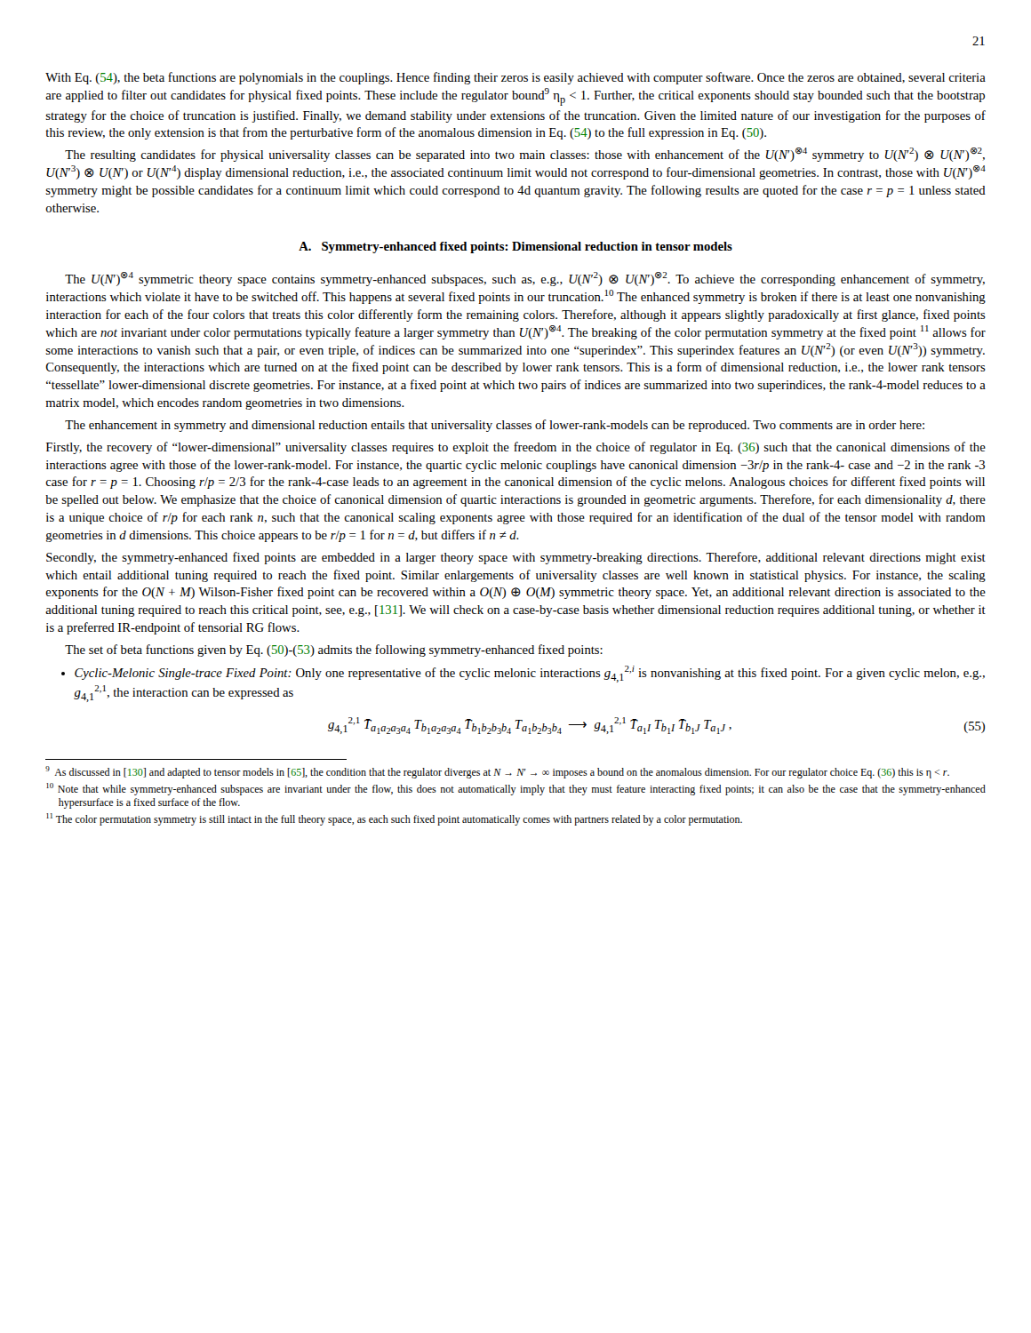21
With Eq. (54), the beta functions are polynomials in the couplings. Hence finding their zeros is easily achieved with computer software. Once the zeros are obtained, several criteria are applied to filter out candidates for physical fixed points. These include the regulator bound9 ηp < 1. Further, the critical exponents should stay bounded such that the bootstrap strategy for the choice of truncation is justified. Finally, we demand stability under extensions of the truncation. Given the limited nature of our investigation for the purposes of this review, the only extension is that from the perturbative form of the anomalous dimension in Eq. (54) to the full expression in Eq. (50).
The resulting candidates for physical universality classes can be separated into two main classes: those with enhancement of the U(N′)⊗4 symmetry to U(N′2) ⊗ U(N′)⊗2, U(N′3) ⊗ U(N′) or U(N′4) display dimensional reduction, i.e., the associated continuum limit would not correspond to four-dimensional geometries. In contrast, those with U(N′)⊗4 symmetry might be possible candidates for a continuum limit which could correspond to 4d quantum gravity. The following results are quoted for the case r = p = 1 unless stated otherwise.
A. Symmetry-enhanced fixed points: Dimensional reduction in tensor models
The U(N′)⊗4 symmetric theory space contains symmetry-enhanced subspaces, such as, e.g., U(N′2) ⊗ U(N′)⊗2. To achieve the corresponding enhancement of symmetry, interactions which violate it have to be switched off. This happens at several fixed points in our truncation.10 The enhanced symmetry is broken if there is at least one nonvanishing interaction for each of the four colors that treats this color differently form the remaining colors. Therefore, although it appears slightly paradoxically at first glance, fixed points which are not invariant under color permutations typically feature a larger symmetry than U(N′)⊗4. The breaking of the color permutation symmetry at the fixed point 11 allows for some interactions to vanish such that a pair, or even triple, of indices can be summarized into one “superindex”. This superindex features an U(N′2) (or even U(N′3)) symmetry. Consequently, the interactions which are turned on at the fixed point can be described by lower rank tensors. This is a form of dimensional reduction, i.e., the lower rank tensors “tessellate” lower-dimensional discrete geometries. For instance, at a fixed point at which two pairs of indices are summarized into two superindices, the rank-4-model reduces to a matrix model, which encodes random geometries in two dimensions.
The enhancement in symmetry and dimensional reduction entails that universality classes of lower-rank-models can be reproduced. Two comments are in order here:
Firstly, the recovery of “lower-dimensional” universality classes requires to exploit the freedom in the choice of regulator in Eq. (36) such that the canonical dimensions of the interactions agree with those of the lower-rank-model. For instance, the quartic cyclic melonic couplings have canonical dimension −3r/p in the rank-4- case and −2 in the rank -3 case for r = p = 1. Choosing r/p = 2/3 for the rank-4-case leads to an agreement in the canonical dimension of the cyclic melons. Analogous choices for different fixed points will be spelled out below. We emphasize that the choice of canonical dimension of quartic interactions is grounded in geometric arguments. Therefore, for each dimensionality d, there is a unique choice of r/p for each rank n, such that the canonical scaling exponents agree with those required for an identification of the dual of the tensor model with random geometries in d dimensions. This choice appears to be r/p = 1 for n = d, but differs if n ≠ d.
Secondly, the symmetry-enhanced fixed points are embedded in a larger theory space with symmetry-breaking directions. Therefore, additional relevant directions might exist which entail additional tuning required to reach the fixed point. Similar enlargements of universality classes are well known in statistical physics. For instance, the scaling exponents for the O(N + M) Wilson-Fisher fixed point can be recovered within a O(N) ⊕ O(M) symmetric theory space. Yet, an additional relevant direction is associated to the additional tuning required to reach this critical point, see, e.g., [131]. We will check on a case-by-case basis whether dimensional reduction requires additional tuning, or whether it is a preferred IR-endpoint of tensorial RG flows.
The set of beta functions given by Eq. (50)-(53) admits the following symmetry-enhanced fixed points:
Cyclic-Melonic Single-trace Fixed Point: Only one representative of the cyclic melonic interactions g4,12,i is nonvanishing at this fixed point. For a given cyclic melon, e.g., g4,12,1, the interaction can be expressed as g4,12,1 T̄a1a2a3a4 Tb1a2a3a4 T̄b1b2b3b4 Ta1b2b3b4 ⟶ g4,12,1 T̄a1I Tb1I T̄b1J Ta1J , (55)
9 As discussed in [130] and adapted to tensor models in [65], the condition that the regulator diverges at N → N′ → ∞ imposes a bound on the anomalous dimension. For our regulator choice Eq. (36) this is η < r.
10 Note that while symmetry-enhanced subspaces are invariant under the flow, this does not automatically imply that they must feature interacting fixed points; it can also be the case that the symmetry-enhanced hypersurface is a fixed surface of the flow.
11 The color permutation symmetry is still intact in the full theory space, as each such fixed point automatically comes with partners related by a color permutation.